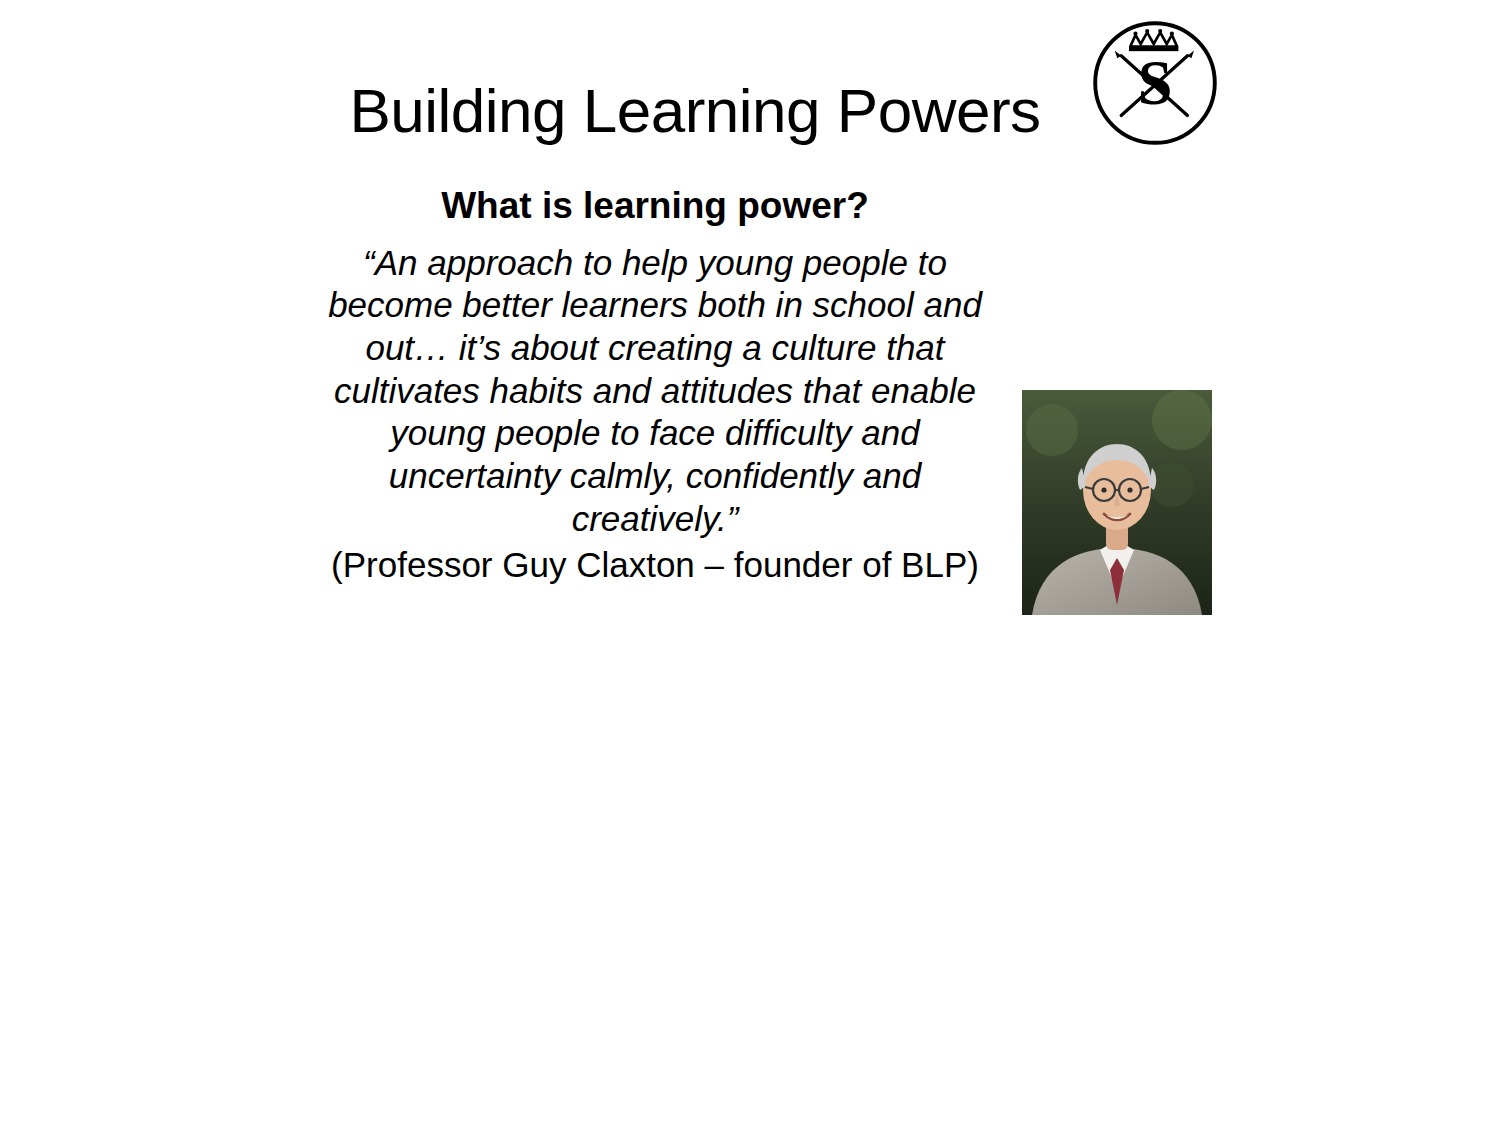S
Building Learning Powers
What is learning power?
“An approach to help young people to become better learners both in school and out… it’s about creating a culture that cultivates habits and attitudes that enable young people to face difficulty and uncertainty calmly, confidently and creatively.”
(Professor Guy Claxton – founder of BLP)